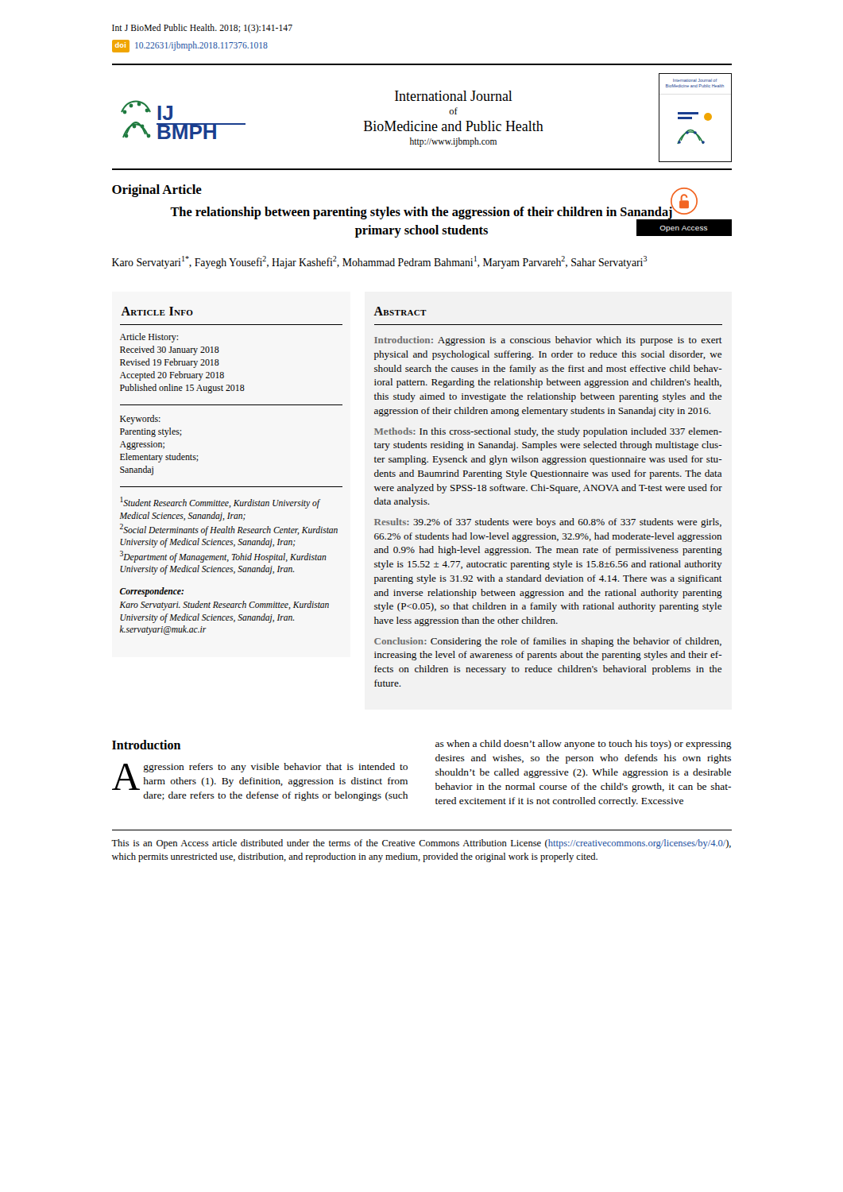Int J BioMed Public Health. 2018; 1(3):141-147
doi 10.22631/ijbmph.2018.117376.1018
IJ BMPH
International Journal
of
BioMedicine and Public Health
http://www.ijbmph.com
International Journal of
BioMedicine and Public Health
Original Article
The relationship between parenting styles with the aggression of their children in Sanandaj primary school students
Open Access
Karo Servatyari1*, Fayegh Yousefi2, Hajar Kashefi2, Mohammad Pedram Bahmani1, Maryam Parvareh2, Sahar Servatyari3
Article Info
Article History:
Received 30 January 2018
Revised 19 February 2018
Accepted 20 February 2018
Published online 15 August 2018
Keywords:
Parenting styles;
Aggression;
Elementary students;
Sanandaj
1Student Research Committee, Kurdistan University of Medical Sciences, Sanandaj, Iran;
2Social Determinants of Health Research Center, Kurdistan University of Medical Sciences, Sanandaj, Iran;
3Department of Management, Tohid Hospital, Kurdistan University of Medical Sciences, Sanandaj, Iran.
Correspondence:
Karo Servatyari. Student Research Committee, Kurdistan University of Medical Sciences, Sanandaj, Iran.
k.servatyari@muk.ac.ir
Abstract
Introduction: Aggression is a conscious behavior which its purpose is to exert physical and psychological suffering. In order to reduce this social disorder, we should search the causes in the family as the first and most effective child behavioral pattern. Regarding the relationship between aggression and children's health, this study aimed to investigate the relationship between parenting styles and the aggression of their children among elementary students in Sanandaj city in 2016.
Methods: In this cross-sectional study, the study population included 337 elementary students residing in Sanandaj. Samples were selected through multistage cluster sampling. Eysenck and glyn wilson aggression questionnaire was used for students and Baumrind Parenting Style Questionnaire was used for parents. The data were analyzed by SPSS-18 software. Chi-Square, ANOVA and T-test were used for data analysis.
Results: 39.2% of 337 students were boys and 60.8% of 337 students were girls, 66.2% of students had low-level aggression, 32.9%, had moderate-level aggression and 0.9% had high-level aggression. The mean rate of permissiveness parenting style is 15.52 ± 4.77, autocratic parenting style is 15.8±6.56 and rational authority parenting style is 31.92 with a standard deviation of 4.14. There was a significant and inverse relationship between aggression and the rational authority parenting style (P<0.05), so that children in a family with rational authority parenting style have less aggression than the other children.
Conclusion: Considering the role of families in shaping the behavior of children, increasing the level of awareness of parents about the parenting styles and their effects on children is necessary to reduce children's behavioral problems in the future.
Introduction
Aggression refers to any visible behavior that is intended to harm others (1). By definition, aggression is distinct from dare; dare refers to the defense of rights or belongings (such as when a child doesn’t allow anyone to touch his toys) or expressing desires and wishes, so the person who defends his own rights shouldn’t be called aggressive (2). While aggression is a desirable behavior in the normal course of the child's growth, it can be shattered excitement if it is not controlled correctly. Excessive
This is an Open Access article distributed under the terms of the Creative Commons Attribution License (https://creativecommons.org/licenses/by/4.0/), which permits unrestricted use, distribution, and reproduction in any medium, provided the original work is properly cited.